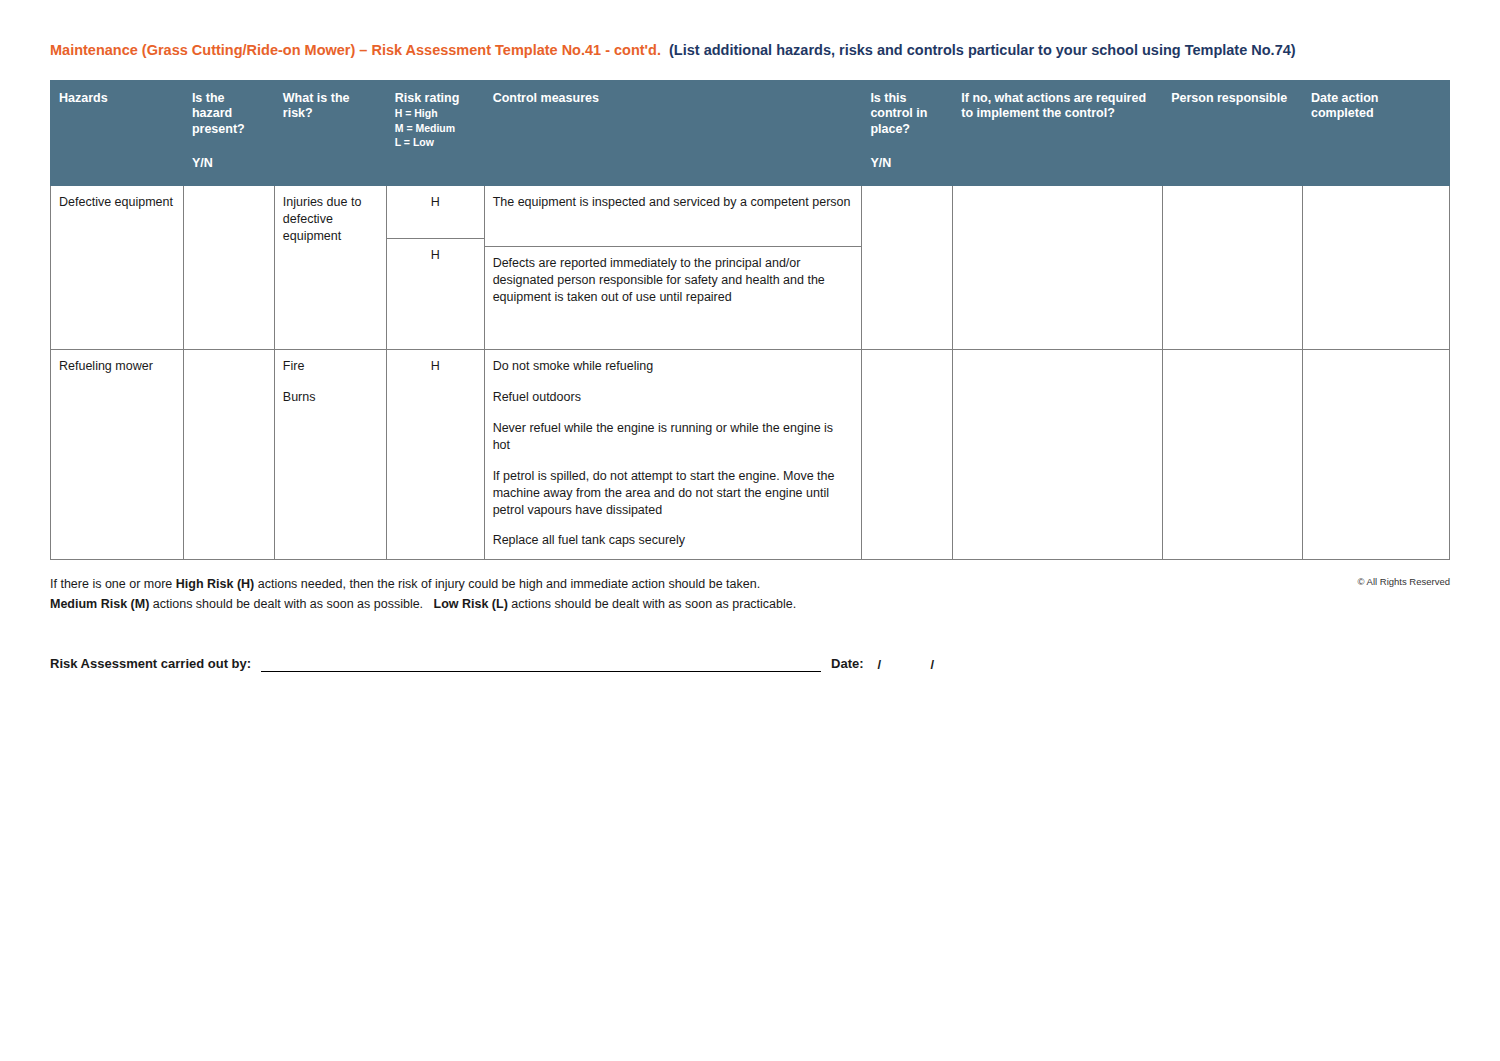Maintenance (Grass Cutting/Ride-on Mower) – Risk Assessment Template No.41 - cont'd. (List additional hazards, risks and controls particular to your school using Template No.74)
| Hazards | Is the hazard present? Y/N | What is the risk? | Risk rating H = High M = Medium L = Low | Control measures | Is this control in place? Y/N | If no, what actions are required to implement the control? | Person responsible | Date action completed |
| --- | --- | --- | --- | --- | --- | --- | --- | --- |
| Defective equipment | | Injuries due to defective equipment | / H / / H / | / The equipment is inspected and serviced by a competent person / / Defects are reported immediately to the principal and/or designated person responsible for safety and health and the equipment is taken out of use until repaired / | | | | |
| Refueling mower | | Fire Burns | H | Do not smoke while refueling Refuel outdoors Never refuel while the engine is running or while the engine is hot If petrol is spilled, do not attempt to start the engine. Move the machine away from the area and do not start the engine until petrol vapours have dissipated Replace all fuel tank caps securely | | | | |
© All Rights Reserved If there is one or more High Risk (H) actions needed, then the risk of injury could be high and immediate action should be taken.
Medium Risk (M) actions should be dealt with as soon as possible. Low Risk (L) actions should be dealt with as soon as practicable.
Risk Assessment carried out by: Date:/ /